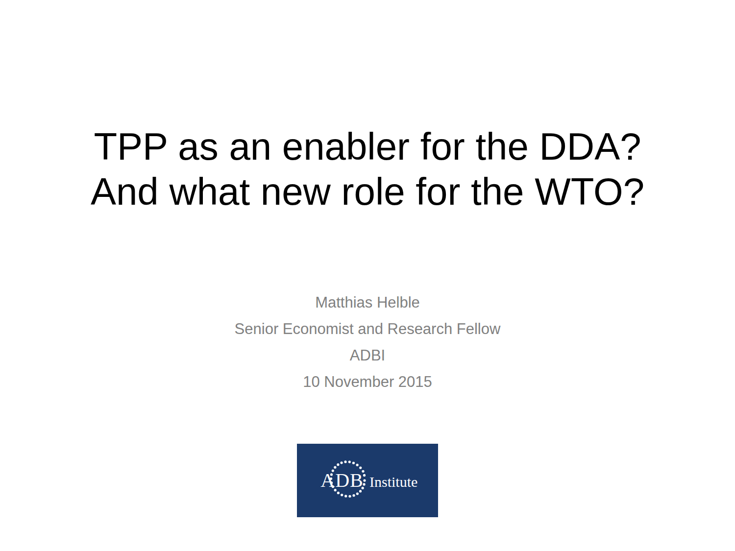TPP as an enabler for the DDA?
And what new role for the WTO?
Matthias Helble
Senior Economist and Research Fellow
ADBI
10 November 2015
ADB Institute